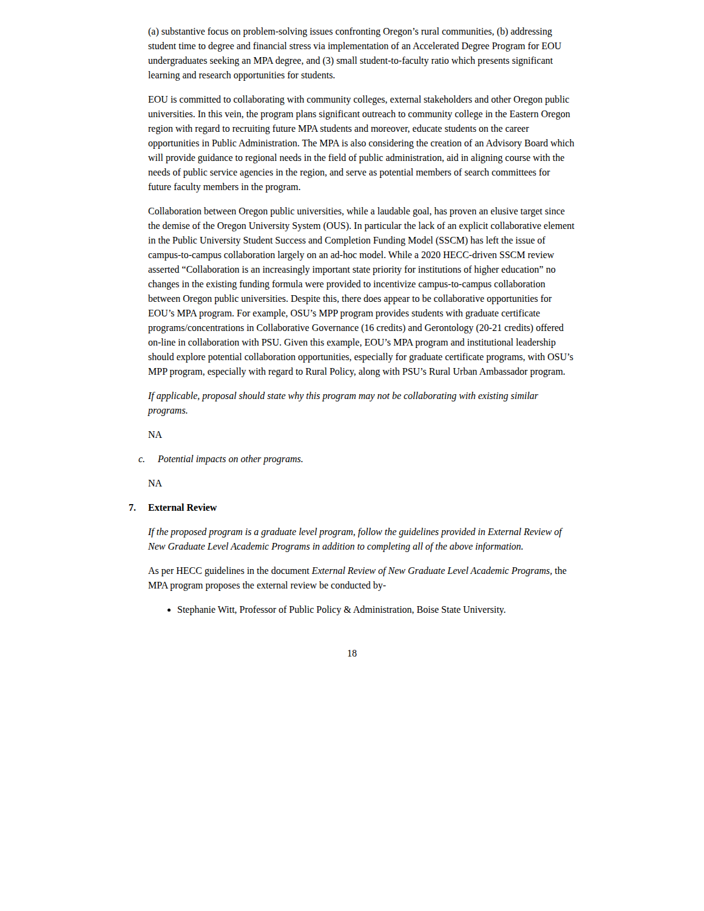(a) substantive focus on problem-solving issues confronting Oregon’s rural communities, (b) addressing student time to degree and financial stress via implementation of an Accelerated Degree Program for EOU undergraduates seeking an MPA degree, and (3) small student-to-faculty ratio which presents significant learning and research opportunities for students.
EOU is committed to collaborating with community colleges, external stakeholders and other Oregon public universities. In this vein, the program plans significant outreach to community college in the Eastern Oregon region with regard to recruiting future MPA students and moreover, educate students on the career opportunities in Public Administration. The MPA is also considering the creation of an Advisory Board which will provide guidance to regional needs in the field of public administration, aid in aligning course with the needs of public service agencies in the region, and serve as potential members of search committees for future faculty members in the program.
Collaboration between Oregon public universities, while a laudable goal, has proven an elusive target since the demise of the Oregon University System (OUS). In particular the lack of an explicit collaborative element in the Public University Student Success and Completion Funding Model (SSCM) has left the issue of campus-to-campus collaboration largely on an ad-hoc model. While a 2020 HECC-driven SSCM review asserted “Collaboration is an increasingly important state priority for institutions of higher education” no changes in the existing funding formula were provided to incentivize campus-to-campus collaboration between Oregon public universities. Despite this, there does appear to be collaborative opportunities for EOU’s MPA program. For example, OSU’s MPP program provides students with graduate certificate programs/concentrations in Collaborative Governance (16 credits) and Gerontology (20-21 credits) offered on-line in collaboration with PSU. Given this example, EOU’s MPA program and institutional leadership should explore potential collaboration opportunities, especially for graduate certificate programs, with OSU’s MPP program, especially with regard to Rural Policy, along with PSU’s Rural Urban Ambassador program.
If applicable, proposal should state why this program may not be collaborating with existing similar programs.
NA
c.
Potential impacts on other programs.
NA
7.
External Review
If the proposed program is a graduate level program, follow the guidelines provided in External Review of New Graduate Level Academic Programs in addition to completing all of the above information.
As per HECC guidelines in the document External Review of New Graduate Level Academic Programs, the MPA program proposes the external review be conducted by-
Stephanie Witt, Professor of Public Policy & Administration, Boise State University.
18